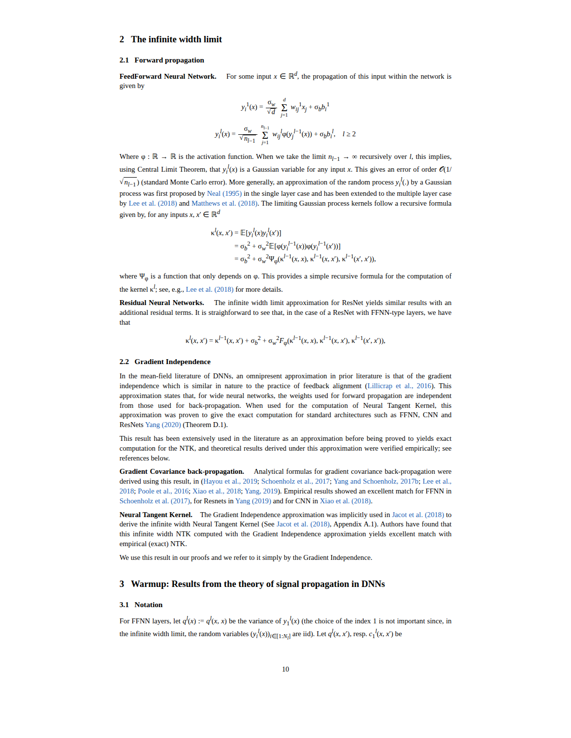2 The infinite width limit
2.1 Forward propagation
FeedForward Neural Network. For some input x ∈ ℝd, the propagation of this input within the network is given by
yi1(x) = σw d dΣj=1 wij1xj + σbbi1
yil(x) = σw nl−1 nl−1 Σj=1 wijlφ(yjl−1(x)) + σbbil, l ≥ 2
Where φ : ℝ → ℝ is the activation function. When we take the limit nl−1 → ∞ recursively over l, this implies, using Central Limit Theorem, that yil(x) is a Gaussian variable for any input x. This gives an error of order 𝒪(1/nl−1) (standard Monte Carlo error). More generally, an approximation of the random process yil(.) by a Gaussian process was first proposed by Neal (1995) in the single layer case and has been extended to the multiple layer case by Lee et al. (2018) and Matthews et al. (2018). The limiting Gaussian process kernels follow a recursive formula given by, for any inputs x, x′ ∈ ℝd
κl(x, x′) = 𝔼[yil(x)yil(x′)] = σb2 + σw2𝔼[φ(yil−1(x))φ(yil−1(x′))] = σb2 + σw2Ψφ(κl−1(x, x), κl−1(x, x′), κl−1(x′, x′)),
where Ψφ is a function that only depends on φ. This provides a simple recursive formula for the computation of the kernel κl; see, e.g., Lee et al. (2018) for more details.
Residual Neural Networks. The infinite width limit approximation for ResNet yields similar results with an additional residual terms. It is straighforward to see that, in the case of a ResNet with FFNN-type layers, we have that
κl(x, x′) = κl−1(x, x′) + σb2 + σw2Fφ(κl−1(x, x), κl−1(x, x′), κl−1(x′, x′)),
2.2 Gradient Independence
In the mean-field literature of DNNs, an omnipresent approximation in prior literature is that of the gradient independence which is similar in nature to the practice of feedback alignment (Lillicrap et al., 2016). This approximation states that, for wide neural networks, the weights used for forward propagation are independent from those used for back-propagation. When used for the computation of Neural Tangent Kernel, this approximation was proven to give the exact computation for standard architectures such as FFNN, CNN and ResNets Yang (2020) (Theorem D.1).
This result has been extensively used in the literature as an approximation before being proved to yields exact computation for the NTK, and theoretical results derived under this approximation were verified empirically; see references below.
Gradient Covariance back-propagation. Analytical formulas for gradient covariance back-propagation were derived using this result, in (Hayou et al., 2019; Schoenholz et al., 2017; Yang and Schoenholz, 2017b; Lee et al., 2018; Poole et al., 2016; Xiao et al., 2018; Yang, 2019). Empirical results showed an excellent match for FFNN in Schoenholz et al. (2017), for Resnets in Yang (2019) and for CNN in Xiao et al. (2018).
Neural Tangent Kernel. The Gradient Independence approximation was implicitly used in Jacot et al. (2018) to derive the infinite width Neural Tangent Kernel (See Jacot et al. (2018), Appendix A.1). Authors have found that this infinite width NTK computed with the Gradient Independence approximation yields excellent match with empirical (exact) NTK.
We use this result in our proofs and we refer to it simply by the Gradient Independence.
3 Warmup: Results from the theory of signal propagation in DNNs
3.1 Notation
For FFNN layers, let ql(x) := ql(x, x) be the variance of y1l(x) (the choice of the index 1 is not important since, in the infinite width limit, the random variables (yil(x))i∈[1:Nl] are iid). Let ql(x, x′), resp. c1l(x, x′) be
10